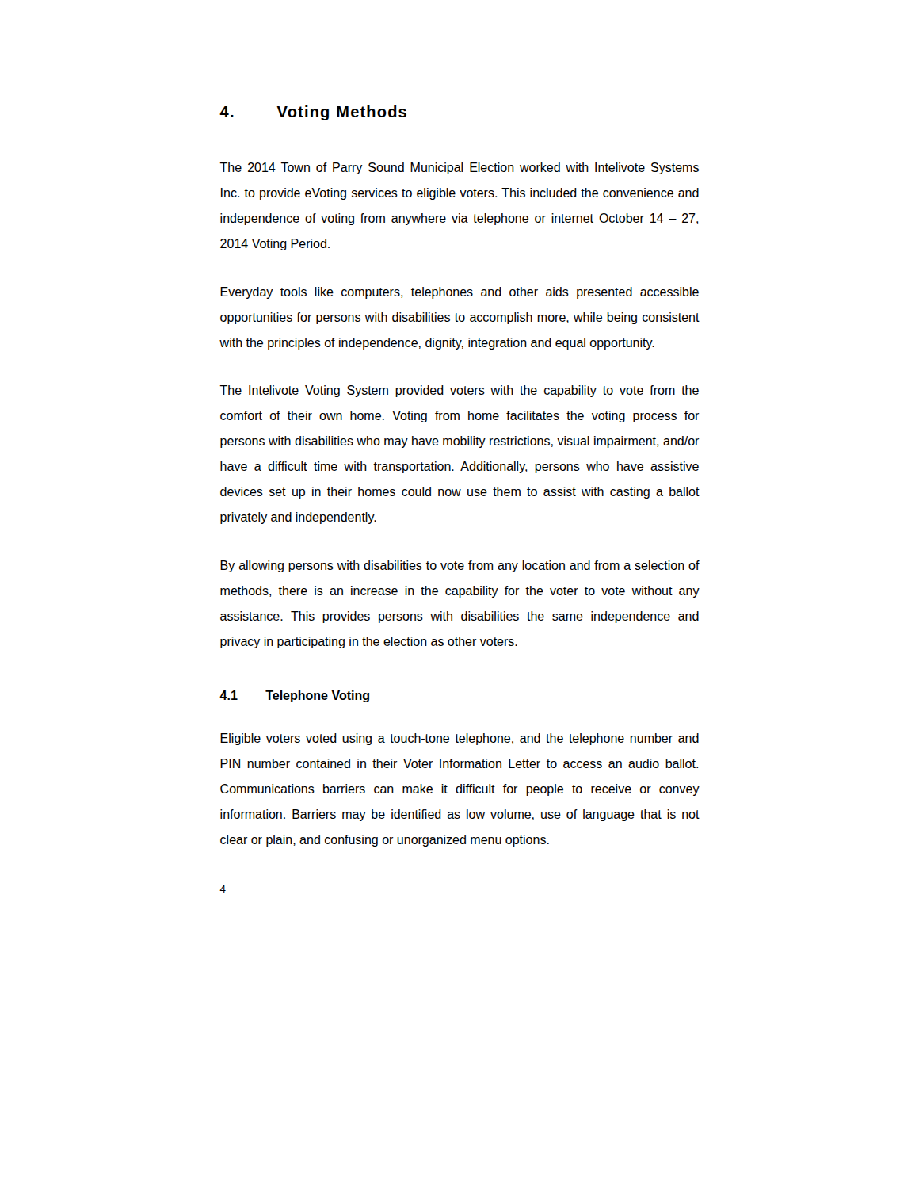4. Voting Methods
The 2014 Town of Parry Sound Municipal Election worked with Intelivote Systems Inc. to provide eVoting services to eligible voters. This included the convenience and independence of voting from anywhere via telephone or internet October 14 – 27, 2014 Voting Period.
Everyday tools like computers, telephones and other aids presented accessible opportunities for persons with disabilities to accomplish more, while being consistent with the principles of independence, dignity, integration and equal opportunity.
The Intelivote Voting System provided voters with the capability to vote from the comfort of their own home. Voting from home facilitates the voting process for persons with disabilities who may have mobility restrictions, visual impairment, and/or have a difficult time with transportation. Additionally, persons who have assistive devices set up in their homes could now use them to assist with casting a ballot privately and independently.
By allowing persons with disabilities to vote from any location and from a selection of methods, there is an increase in the capability for the voter to vote without any assistance. This provides persons with disabilities the same independence and privacy in participating in the election as other voters.
4.1 Telephone Voting
Eligible voters voted using a touch-tone telephone, and the telephone number and PIN number contained in their Voter Information Letter to access an audio ballot. Communications barriers can make it difficult for people to receive or convey information. Barriers may be identified as low volume, use of language that is not clear or plain, and confusing or unorganized menu options.
4